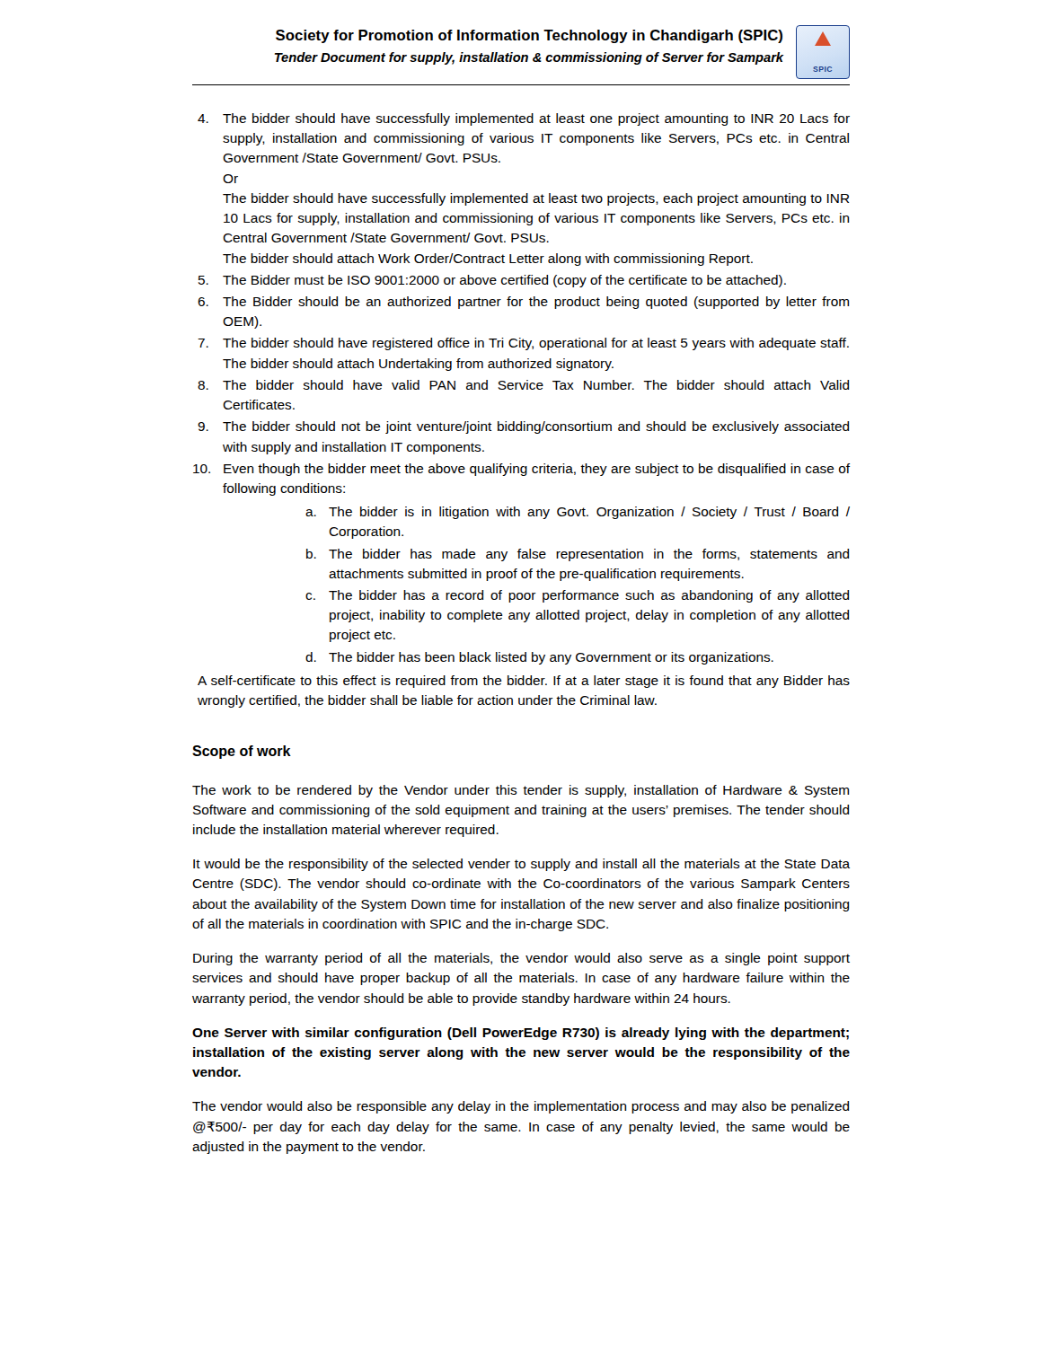Society for Promotion of Information Technology in Chandigarh (SPIC)
Tender Document for supply, installation & commissioning of Server for Sampark
The bidder should have successfully implemented at least one project amounting to INR 20 Lacs for supply, installation and commissioning of various IT components like Servers, PCs etc. in Central Government /State Government/ Govt. PSUs.
Or
The bidder should have successfully implemented at least two projects, each project amounting to INR 10 Lacs for supply, installation and commissioning of various IT components like Servers, PCs etc. in Central Government /State Government/ Govt. PSUs.
The bidder should attach Work Order/Contract Letter along with commissioning Report.
The Bidder must be ISO 9001:2000 or above certified (copy of the certificate to be attached).
The Bidder should be an authorized partner for the product being quoted (supported by letter from OEM).
The bidder should have registered office in Tri City, operational for at least 5 years with adequate staff. The bidder should attach Undertaking from authorized signatory.
The bidder should have valid PAN and Service Tax Number. The bidder should attach Valid Certificates.
The bidder should not be joint venture/joint bidding/consortium and should be exclusively associated with supply and installation IT components.
Even though the bidder meet the above qualifying criteria, they are subject to be disqualified in case of following conditions:
The bidder is in litigation with any Govt. Organization / Society / Trust / Board / Corporation.
The bidder has made any false representation in the forms, statements and attachments submitted in proof of the pre-qualification requirements.
The bidder has a record of poor performance such as abandoning of any allotted project, inability to complete any allotted project, delay in completion of any allotted project etc.
The bidder has been black listed by any Government or its organizations.
A self-certificate to this effect is required from the bidder. If at a later stage it is found that any Bidder has wrongly certified, the bidder shall be liable for action under the Criminal law.
Scope of work
The work to be rendered by the Vendor under this tender is supply, installation of Hardware & System Software and commissioning of the sold equipment and training at the users’ premises. The tender should include the installation material wherever required.
It would be the responsibility of the selected vender to supply and install all the materials at the State Data Centre (SDC). The vendor should co-ordinate with the Co-coordinators of the various Sampark Centers about the availability of the System Down time for installation of the new server and also finalize positioning of all the materials in coordination with SPIC and the in-charge SDC.
During the warranty period of all the materials, the vendor would also serve as a single point support services and should have proper backup of all the materials. In case of any hardware failure within the warranty period, the vendor should be able to provide standby hardware within 24 hours.
One Server with similar configuration (Dell PowerEdge R730) is already lying with the department; installation of the existing server along with the new server would be the responsibility of the vendor.
The vendor would also be responsible any delay in the implementation process and may also be penalized @₹500/- per day for each day delay for the same. In case of any penalty levied, the same would be adjusted in the payment to the vendor.